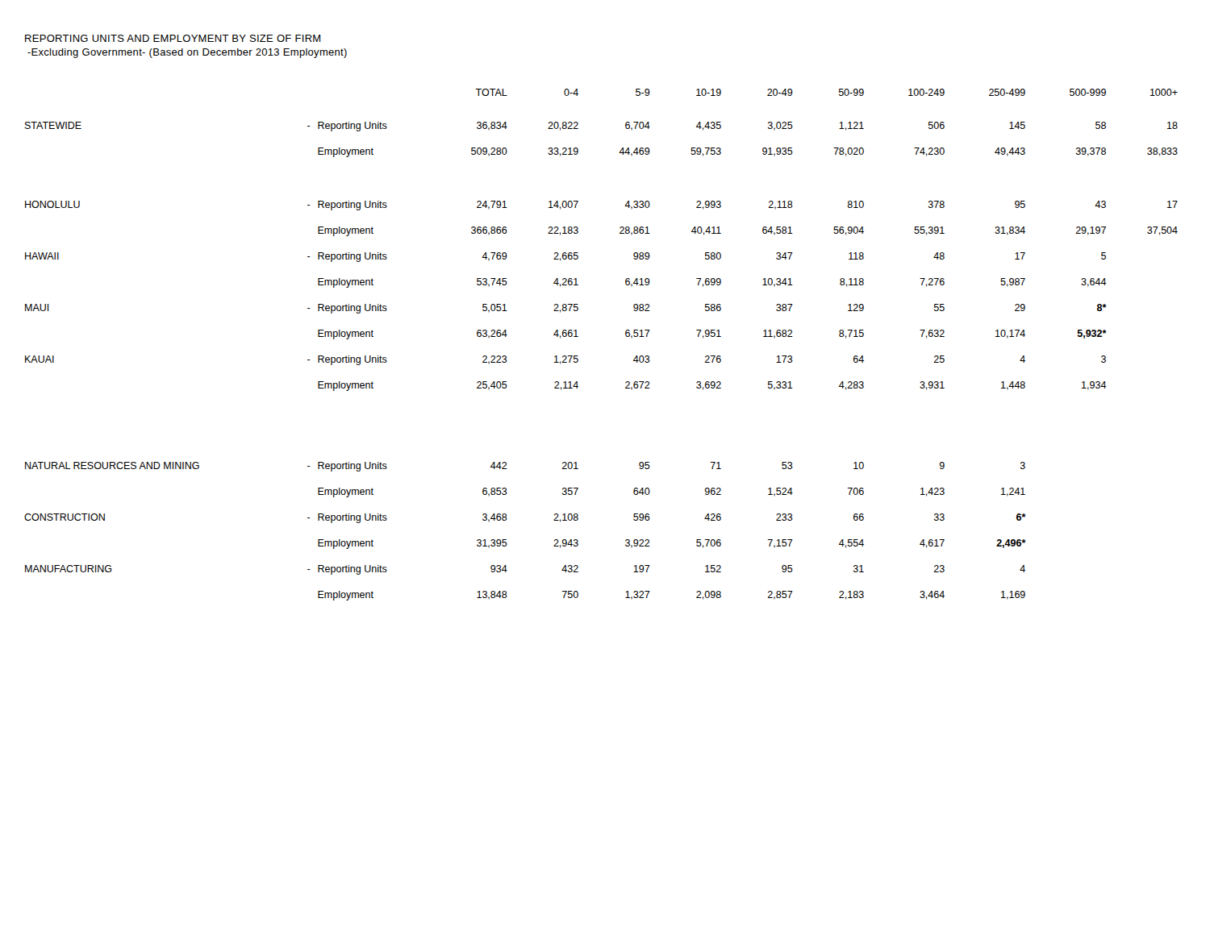REPORTING UNITS AND EMPLOYMENT BY SIZE OF FIRM
-Excluding Government- (Based on December 2013 Employment)
| | TOTAL | 0-4 | 5-9 | 10-19 | 20-49 | 50-99 | 100-249 | 250-499 | 500-999 | 1000+ |
| --- | --- | --- | --- | --- | --- | --- | --- | --- | --- | --- |
| STATEWIDE | - | Reporting Units | 36,834 | 20,822 | 6,704 | 4,435 | 3,025 | 1,121 | 506 | 145 | 58 | 18 |
| | | Employment | 509,280 | 33,219 | 44,469 | 59,753 | 91,935 | 78,020 | 74,230 | 49,443 | 39,378 | 38,833 |
| HONOLULU | - | Reporting Units | 24,791 | 14,007 | 4,330 | 2,993 | 2,118 | 810 | 378 | 95 | 43 | 17 |
| | | Employment | 366,866 | 22,183 | 28,861 | 40,411 | 64,581 | 56,904 | 55,391 | 31,834 | 29,197 | 37,504 |
| HAWAII | - | Reporting Units | 4,769 | 2,665 | 989 | 580 | 347 | 118 | 48 | 17 | 5 | |
| | | Employment | 53,745 | 4,261 | 6,419 | 7,699 | 10,341 | 8,118 | 7,276 | 5,987 | 3,644 | |
| MAUI | - | Reporting Units | 5,051 | 2,875 | 982 | 586 | 387 | 129 | 55 | 29 | 8* | |
| | | Employment | 63,264 | 4,661 | 6,517 | 7,951 | 11,682 | 8,715 | 7,632 | 10,174 | 5,932* | |
| KAUAI | - | Reporting Units | 2,223 | 1,275 | 403 | 276 | 173 | 64 | 25 | 4 | 3 | |
| | | Employment | 25,405 | 2,114 | 2,672 | 3,692 | 5,331 | 4,283 | 3,931 | 1,448 | 1,934 | |
| NATURAL RESOURCES AND MINING | - | Reporting Units | 442 | 201 | 95 | 71 | 53 | 10 | 9 | 3 | | |
| | | Employment | 6,853 | 357 | 640 | 962 | 1,524 | 706 | 1,423 | 1,241 | | |
| CONSTRUCTION | - | Reporting Units | 3,468 | 2,108 | 596 | 426 | 233 | 66 | 33 | 6* | | |
| | | Employment | 31,395 | 2,943 | 3,922 | 5,706 | 7,157 | 4,554 | 4,617 | 2,496* | | |
| MANUFACTURING | - | Reporting Units | 934 | 432 | 197 | 152 | 95 | 31 | 23 | 4 | | |
| | | Employment | 13,848 | 750 | 1,327 | 2,098 | 2,857 | 2,183 | 3,464 | 1,169 | | |